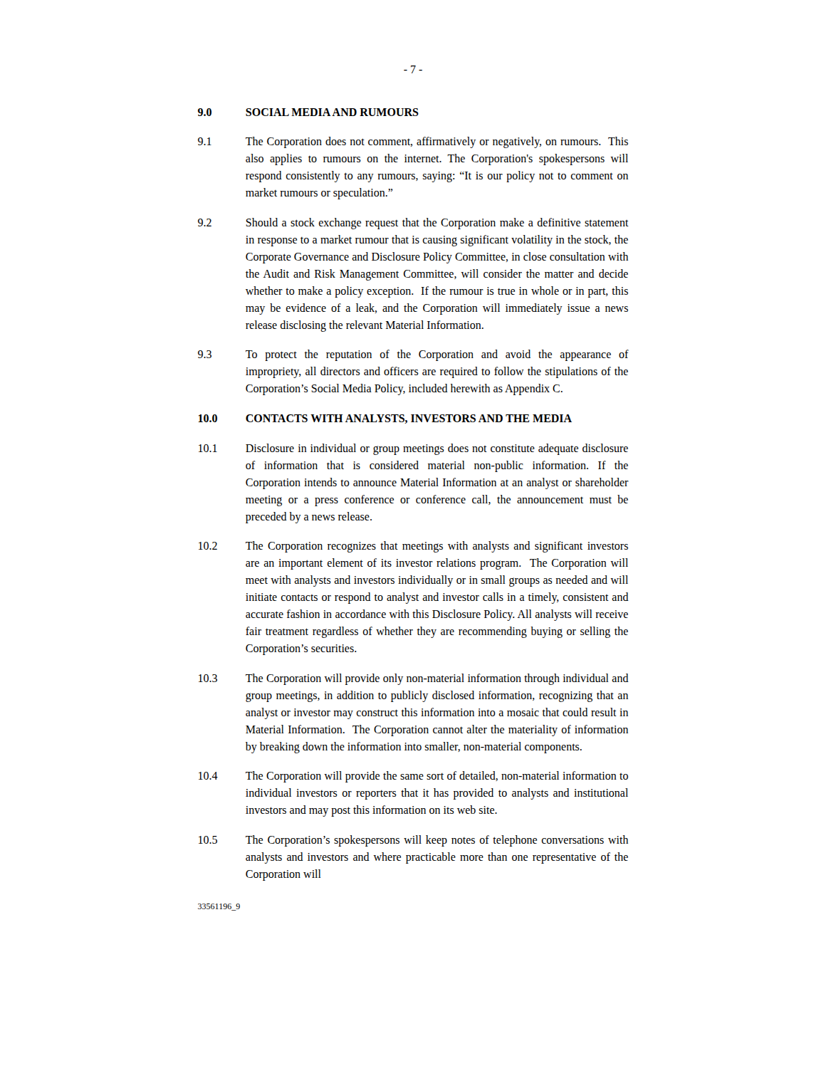- 7 -
9.0
SOCIAL MEDIA AND RUMOURS
9.1
The Corporation does not comment, affirmatively or negatively, on rumours. This also applies to rumours on the internet. The Corporation's spokespersons will respond consistently to any rumours, saying: “It is our policy not to comment on market rumours or speculation.”
9.2
Should a stock exchange request that the Corporation make a definitive statement in response to a market rumour that is causing significant volatility in the stock, the Corporate Governance and Disclosure Policy Committee, in close consultation with the Audit and Risk Management Committee, will consider the matter and decide whether to make a policy exception. If the rumour is true in whole or in part, this may be evidence of a leak, and the Corporation will immediately issue a news release disclosing the relevant Material Information.
9.3
To protect the reputation of the Corporation and avoid the appearance of impropriety, all directors and officers are required to follow the stipulations of the Corporation’s Social Media Policy, included herewith as Appendix C.
10.0
CONTACTS WITH ANALYSTS, INVESTORS AND THE MEDIA
10.1
Disclosure in individual or group meetings does not constitute adequate disclosure of information that is considered material non-public information. If the Corporation intends to announce Material Information at an analyst or shareholder meeting or a press conference or conference call, the announcement must be preceded by a news release.
10.2
The Corporation recognizes that meetings with analysts and significant investors are an important element of its investor relations program. The Corporation will meet with analysts and investors individually or in small groups as needed and will initiate contacts or respond to analyst and investor calls in a timely, consistent and accurate fashion in accordance with this Disclosure Policy. All analysts will receive fair treatment regardless of whether they are recommending buying or selling the Corporation’s securities.
10.3
The Corporation will provide only non-material information through individual and group meetings, in addition to publicly disclosed information, recognizing that an analyst or investor may construct this information into a mosaic that could result in Material Information. The Corporation cannot alter the materiality of information by breaking down the information into smaller, non-material components.
10.4
The Corporation will provide the same sort of detailed, non-material information to individual investors or reporters that it has provided to analysts and institutional investors and may post this information on its web site.
10.5
The Corporation’s spokespersons will keep notes of telephone conversations with analysts and investors and where practicable more than one representative of the Corporation will
33561196_9